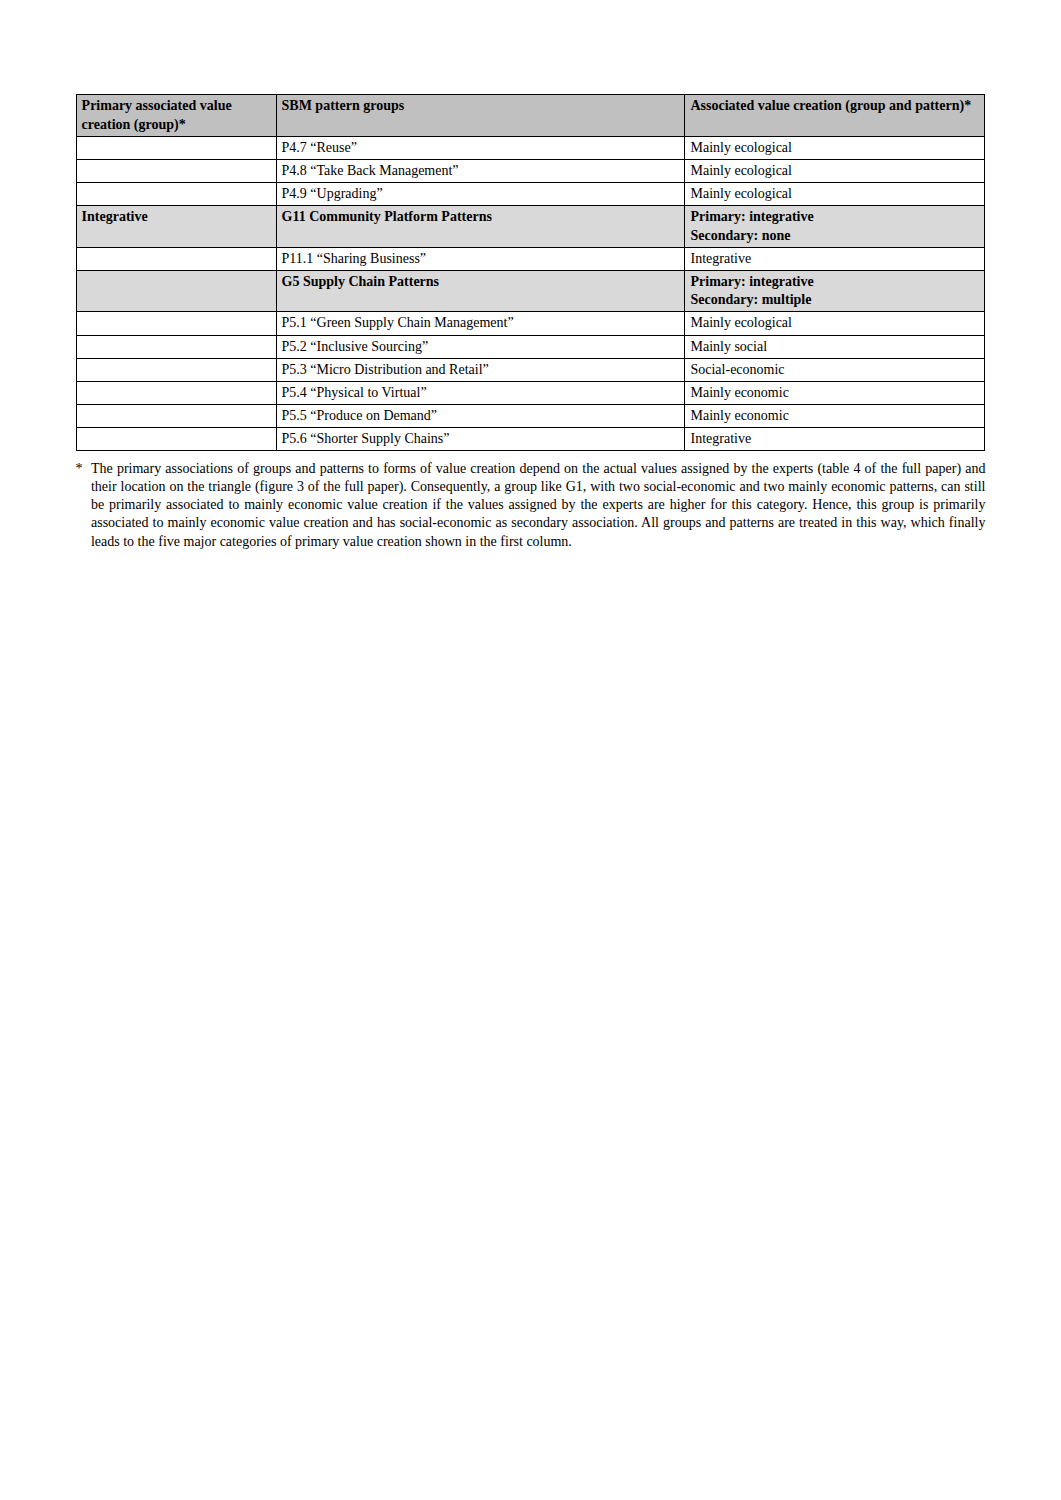| Primary associated value creation (group)* | SBM pattern groups | Associated value creation (group and pattern)* |
| --- | --- | --- |
| | P4.7 “Reuse” | Mainly ecological |
| | P4.8 “Take Back Management” | Mainly ecological |
| | P4.9 “Upgrading” | Mainly ecological |
| Integrative | G11 Community Platform Patterns | Primary: integrative Secondary: none |
| | P11.1 “Sharing Business” | Integrative |
| | G5 Supply Chain Patterns | Primary: integrative Secondary: multiple |
| | P5.1 “Green Supply Chain Management” | Mainly ecological |
| | P5.2 “Inclusive Sourcing” | Mainly social |
| | P5.3 “Micro Distribution and Retail” | Social-economic |
| | P5.4 “Physical to Virtual” | Mainly economic |
| | P5.5 “Produce on Demand” | Mainly economic |
| | P5.6 “Shorter Supply Chains” | Integrative |
* The primary associations of groups and patterns to forms of value creation depend on the actual values assigned by the experts (table 4 of the full paper) and their location on the triangle (figure 3 of the full paper). Consequently, a group like G1, with two social-economic and two mainly economic patterns, can still be primarily associated to mainly economic value creation if the values assigned by the experts are higher for this category. Hence, this group is primarily associated to mainly economic value creation and has social-economic as secondary association. All groups and patterns are treated in this way, which finally leads to the five major categories of primary value creation shown in the first column.